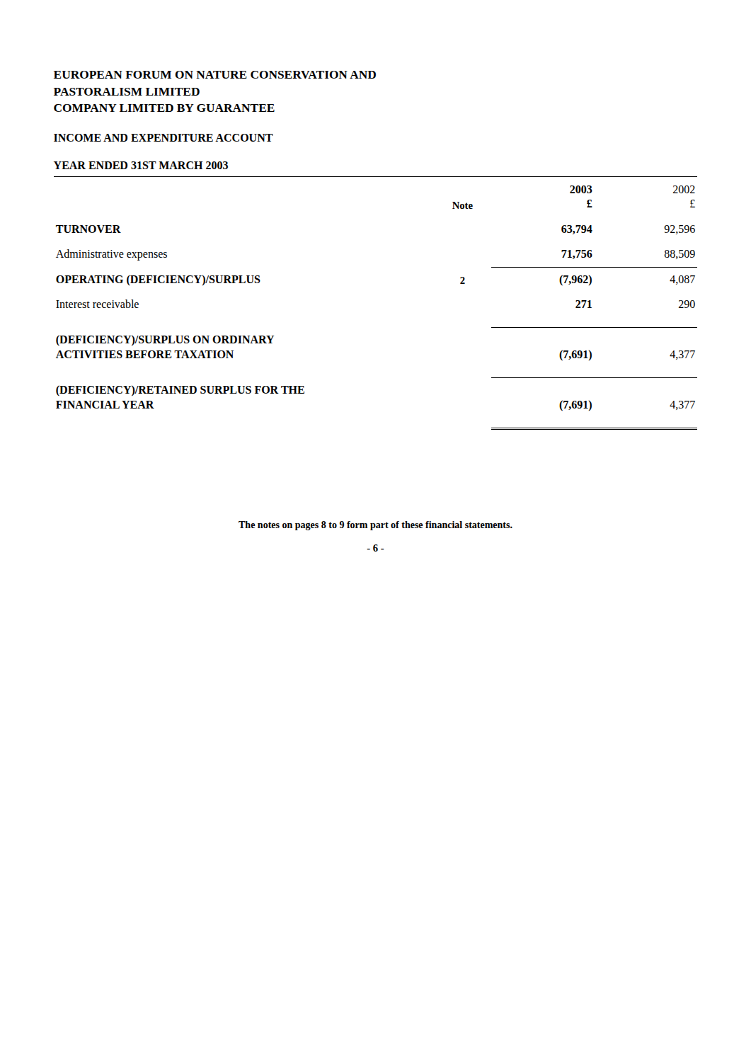EUROPEAN FORUM ON NATURE CONSERVATION AND
PASTORALISM LIMITED
COMPANY LIMITED BY GUARANTEE
INCOME AND EXPENDITURE ACCOUNT
YEAR ENDED 31ST MARCH 2003
| | Note | 2003 £ | 2002 £ |
| --- | --- | --- | --- |
| TURNOVER | | 63,794 | 92,596 |
| Administrative expenses | | 71,756 | 88,509 |
| OPERATING (DEFICIENCY)/SURPLUS | 2 | (7,962) | 4,087 |
| Interest receivable | | 271 | 290 |
| (DEFICIENCY)/SURPLUS ON ORDINARY ACTIVITIES BEFORE TAXATION | | (7,691) | 4,377 |
| (DEFICIENCY)/RETAINED SURPLUS FOR THE FINANCIAL YEAR | | (7,691) | 4,377 |
The notes on pages 8 to 9 form part of these financial statements.
- 6 -